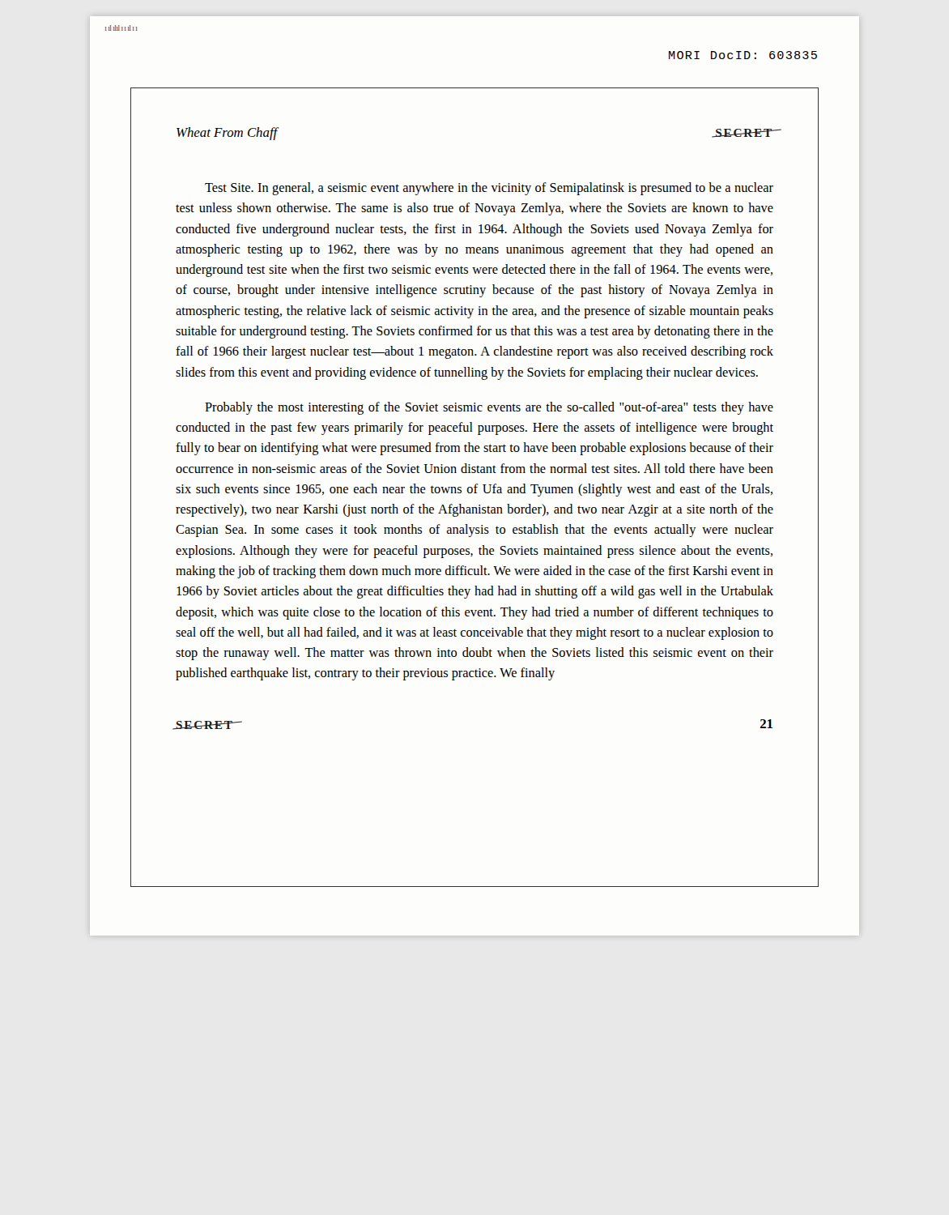ı ıl ılıl ı ı ıl ı ı
MORI DocID: 603835
Wheat From Chaff
SECRET
Test Site. In general, a seismic event anywhere in the vicinity of Semipalatinsk is presumed to be a nuclear test unless shown otherwise. The same is also true of Novaya Zemlya, where the Soviets are known to have conducted five underground nuclear tests, the first in 1964. Although the Soviets used Novaya Zemlya for atmospheric testing up to 1962, there was by no means unanimous agreement that they had opened an underground test site when the first two seismic events were detected there in the fall of 1964. The events were, of course, brought under intensive intelligence scrutiny because of the past history of Novaya Zemlya in atmospheric testing, the relative lack of seismic activity in the area, and the presence of sizable mountain peaks suitable for underground testing. The Soviets confirmed for us that this was a test area by detonating there in the fall of 1966 their largest nuclear test—about 1 megaton. A clandestine report was also received describing rock slides from this event and providing evidence of tunnelling by the Soviets for emplacing their nuclear devices.
Probably the most interesting of the Soviet seismic events are the so-called "out-of-area" tests they have conducted in the past few years primarily for peaceful purposes. Here the assets of intelligence were brought fully to bear on identifying what were presumed from the start to have been probable explosions because of their occurrence in non-seismic areas of the Soviet Union distant from the normal test sites. All told there have been six such events since 1965, one each near the towns of Ufa and Tyumen (slightly west and east of the Urals, respectively), two near Karshi (just north of the Afghanistan border), and two near Azgir at a site north of the Caspian Sea. In some cases it took months of analysis to establish that the events actually were nuclear explosions. Although they were for peaceful purposes, the Soviets maintained press silence about the events, making the job of tracking them down much more difficult. We were aided in the case of the first Karshi event in 1966 by Soviet articles about the great difficulties they had had in shutting off a wild gas well in the Urtabulak deposit, which was quite close to the location of this event. They had tried a number of different techniques to seal off the well, but all had failed, and it was at least conceivable that they might resort to a nuclear explosion to stop the runaway well. The matter was thrown into doubt when the Soviets listed this seismic event on their published earthquake list, contrary to their previous practice. We finally
SECRET
21